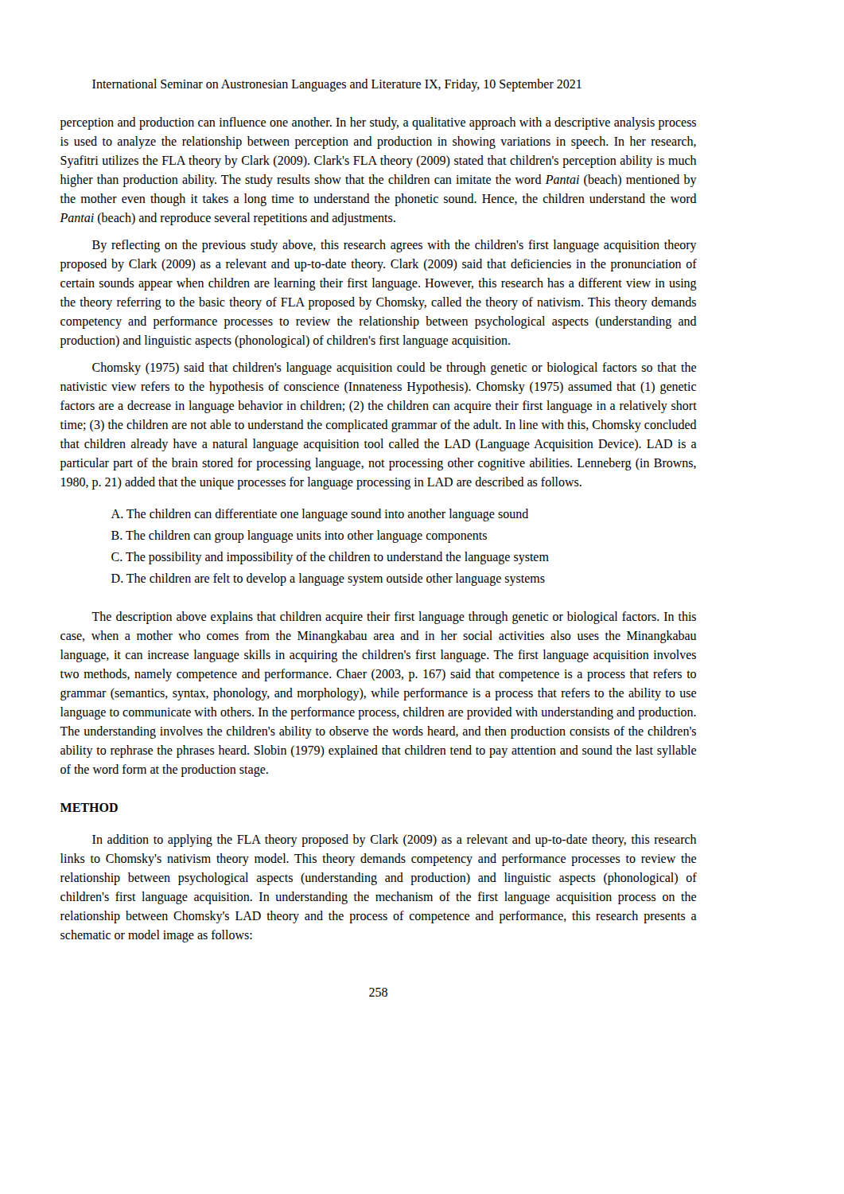International Seminar on Austronesian Languages and Literature IX, Friday, 10 September 2021
perception and production can influence one another. In her study, a qualitative approach with a descriptive analysis process is used to analyze the relationship between perception and production in showing variations in speech. In her research, Syafitri utilizes the FLA theory by Clark (2009). Clark's FLA theory (2009) stated that children's perception ability is much higher than production ability. The study results show that the children can imitate the word Pantai (beach) mentioned by the mother even though it takes a long time to understand the phonetic sound. Hence, the children understand the word Pantai (beach) and reproduce several repetitions and adjustments.
By reflecting on the previous study above, this research agrees with the children's first language acquisition theory proposed by Clark (2009) as a relevant and up-to-date theory. Clark (2009) said that deficiencies in the pronunciation of certain sounds appear when children are learning their first language. However, this research has a different view in using the theory referring to the basic theory of FLA proposed by Chomsky, called the theory of nativism. This theory demands competency and performance processes to review the relationship between psychological aspects (understanding and production) and linguistic aspects (phonological) of children's first language acquisition.
Chomsky (1975) said that children's language acquisition could be through genetic or biological factors so that the nativistic view refers to the hypothesis of conscience (Innateness Hypothesis). Chomsky (1975) assumed that (1) genetic factors are a decrease in language behavior in children; (2) the children can acquire their first language in a relatively short time; (3) the children are not able to understand the complicated grammar of the adult. In line with this, Chomsky concluded that children already have a natural language acquisition tool called the LAD (Language Acquisition Device). LAD is a particular part of the brain stored for processing language, not processing other cognitive abilities. Lenneberg (in Browns, 1980, p. 21) added that the unique processes for language processing in LAD are described as follows.
A. The children can differentiate one language sound into another language sound
B. The children can group language units into other language components
C. The possibility and impossibility of the children to understand the language system
D. The children are felt to develop a language system outside other language systems
The description above explains that children acquire their first language through genetic or biological factors. In this case, when a mother who comes from the Minangkabau area and in her social activities also uses the Minangkabau language, it can increase language skills in acquiring the children's first language. The first language acquisition involves two methods, namely competence and performance. Chaer (2003, p. 167) said that competence is a process that refers to grammar (semantics, syntax, phonology, and morphology), while performance is a process that refers to the ability to use language to communicate with others. In the performance process, children are provided with understanding and production. The understanding involves the children's ability to observe the words heard, and then production consists of the children's ability to rephrase the phrases heard. Slobin (1979) explained that children tend to pay attention and sound the last syllable of the word form at the production stage.
METHOD
In addition to applying the FLA theory proposed by Clark (2009) as a relevant and up-to-date theory, this research links to Chomsky's nativism theory model. This theory demands competency and performance processes to review the relationship between psychological aspects (understanding and production) and linguistic aspects (phonological) of children's first language acquisition. In understanding the mechanism of the first language acquisition process on the relationship between Chomsky's LAD theory and the process of competence and performance, this research presents a schematic or model image as follows:
258